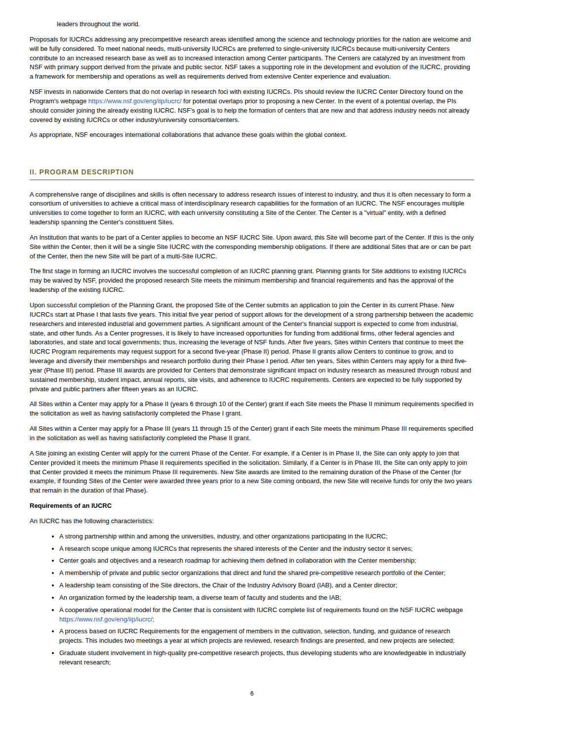leaders throughout the world.
Proposals for IUCRCs addressing any precompetitive research areas identified among the science and technology priorities for the nation are welcome and will be fully considered. To meet national needs, multi-university IUCRCs are preferred to single-university IUCRCs because multi-university Centers contribute to an increased research base as well as to increased interaction among Center participants. The Centers are catalyzed by an investment from NSF with primary support derived from the private and public sector. NSF takes a supporting role in the development and evolution of the IUCRC, providing a framework for membership and operations as well as requirements derived from extensive Center experience and evaluation.
NSF invests in nationwide Centers that do not overlap in research foci with existing IUCRCs. PIs should review the IUCRC Center Directory found on the Program's webpage https://www.nsf.gov/eng/iip/iucrc/ for potential overlaps prior to proposing a new Center. In the event of a potential overlap, the PIs should consider joining the already existing IUCRC. NSF's goal is to help the formation of centers that are new and that address industry needs not already covered by existing IUCRCs or other industry/university consortia/centers.
As appropriate, NSF encourages international collaborations that advance these goals within the global context.
II. PROGRAM DESCRIPTION
A comprehensive range of disciplines and skills is often necessary to address research issues of interest to industry, and thus it is often necessary to form a consortium of universities to achieve a critical mass of interdisciplinary research capabilities for the formation of an IUCRC. The NSF encourages multiple universities to come together to form an IUCRC, with each university constituting a Site of the Center. The Center is a "virtual" entity, with a defined leadership spanning the Center's constituent Sites.
An Institution that wants to be part of a Center applies to become an NSF IUCRC Site. Upon award, this Site will become part of the Center. If this is the only Site within the Center, then it will be a single Site IUCRC with the corresponding membership obligations. If there are additional Sites that are or can be part of the Center, then the new Site will be part of a multi-Site IUCRC.
The first stage in forming an IUCRC involves the successful completion of an IUCRC planning grant. Planning grants for Site additions to existing IUCRCs may be waived by NSF, provided the proposed research Site meets the minimum membership and financial requirements and has the approval of the leadership of the existing IUCRC.
Upon successful completion of the Planning Grant, the proposed Site of the Center submits an application to join the Center in its current Phase. New IUCRCs start at Phase I that lasts five years. This initial five year period of support allows for the development of a strong partnership between the academic researchers and interested industrial and government parties. A significant amount of the Center's financial support is expected to come from industrial, state, and other funds. As a Center progresses, it is likely to have increased opportunities for funding from additional firms, other federal agencies and laboratories, and state and local governments; thus, increasing the leverage of NSF funds. After five years, Sites within Centers that continue to meet the IUCRC Program requirements may request support for a second five-year (Phase II) period. Phase II grants allow Centers to continue to grow, and to leverage and diversify their memberships and research portfolio during their Phase I period. After ten years, Sites within Centers may apply for a third five-year (Phase III) period. Phase III awards are provided for Centers that demonstrate significant impact on industry research as measured through robust and sustained membership, student impact, annual reports, site visits, and adherence to IUCRC requirements. Centers are expected to be fully supported by private and public partners after fifteen years as an IUCRC.
All Sites within a Center may apply for a Phase II (years 6 through 10 of the Center) grant if each Site meets the Phase II minimum requirements specified in the solicitation as well as having satisfactorily completed the Phase I grant.
All Sites within a Center may apply for a Phase III (years 11 through 15 of the Center) grant if each Site meets the minimum Phase III requirements specified in the solicitation as well as having satisfactorily completed the Phase II grant.
A Site joining an existing Center will apply for the current Phase of the Center. For example, if a Center is in Phase II, the Site can only apply to join that Center provided it meets the minimum Phase II requirements specified in the solicitation. Similarly, if a Center is in Phase III, the Site can only apply to join that Center provided it meets the minimum Phase III requirements. New Site awards are limited to the remaining duration of the Phase of the Center (for example, if founding Sites of the Center were awarded three years prior to a new Site coming onboard, the new Site will receive funds for only the two years that remain in the duration of that Phase).
Requirements of an IUCRC
An IUCRC has the following characteristics:
A strong partnership within and among the universities, industry, and other organizations participating in the IUCRC;
A research scope unique among IUCRCs that represents the shared interests of the Center and the industry sector it serves;
Center goals and objectives and a research roadmap for achieving them defined in collaboration with the Center membership;
A membership of private and public sector organizations that direct and fund the shared pre-competitive research portfolio of the Center;
A leadership team consisting of the Site directors, the Chair of the Industry Advisory Board (IAB), and a Center director;
An organization formed by the leadership team, a diverse team of faculty and students and the IAB;
A cooperative operational model for the Center that is consistent with IUCRC complete list of requirements found on the NSF IUCRC webpage https://www.nsf.gov/eng/iip/iucrc/;
A process based on IUCRC Requirements for the engagement of members in the cultivation, selection, funding, and guidance of research projects. This includes two meetings a year at which projects are reviewed, research findings are presented, and new projects are selected;
Graduate student involvement in high-quality pre-competitive research projects, thus developing students who are knowledgeable in industrially relevant research;
6